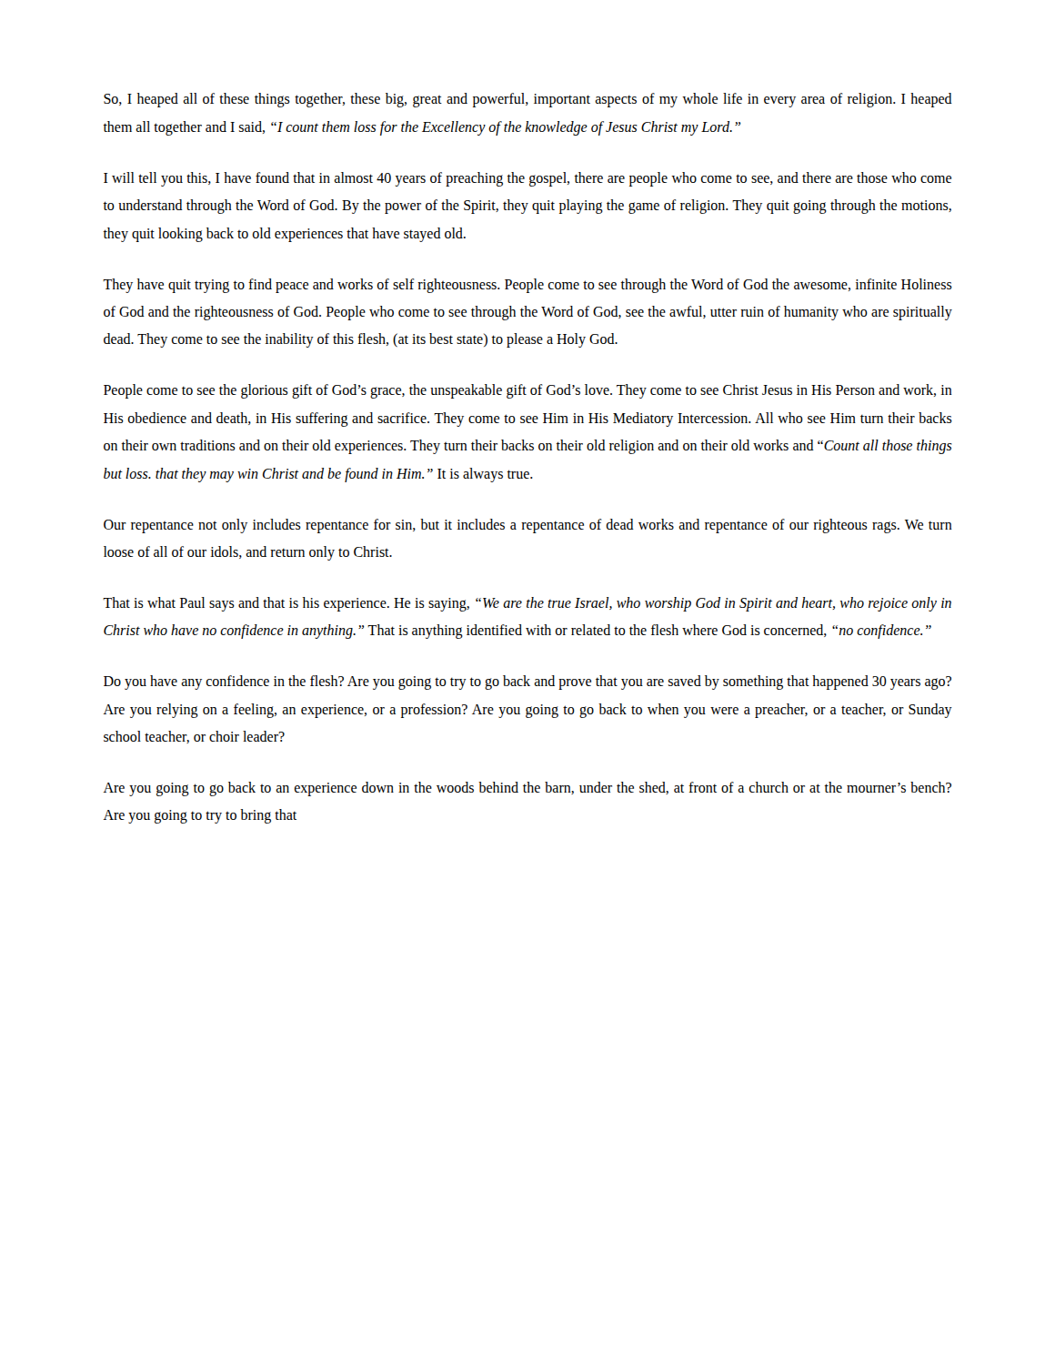So, I heaped all of these things together, these big, great and powerful, important aspects of my whole life in every area of religion. I heaped them all together and I said, “I count them loss for the Excellency of the knowledge of Jesus Christ my Lord.”
I will tell you this, I have found that in almost 40 years of preaching the gospel, there are people who come to see, and there are those who come to understand through the Word of God. By the power of the Spirit, they quit playing the game of religion. They quit going through the motions, they quit looking back to old experiences that have stayed old.
They have quit trying to find peace and works of self righteousness. People come to see through the Word of God the awesome, infinite Holiness of God and the righteousness of God. People who come to see through the Word of God, see the awful, utter ruin of humanity who are spiritually dead. They come to see the inability of this flesh, (at its best state) to please a Holy God.
People come to see the glorious gift of God’s grace, the unspeakable gift of God’s love. They come to see Christ Jesus in His Person and work, in His obedience and death, in His suffering and sacrifice. They come to see Him in His Mediatory Intercession. All who see Him turn their backs on their own traditions and on their old experiences. They turn their backs on their old religion and on their old works and “Count all those things but loss. that they may win Christ and be found in Him.” It is always true.
Our repentance not only includes repentance for sin, but it includes a repentance of dead works and repentance of our righteous rags. We turn loose of all of our idols, and return only to Christ.
That is what Paul says and that is his experience. He is saying, “We are the true Israel, who worship God in Spirit and heart, who rejoice only in Christ who have no confidence in anything.” That is anything identified with or related to the flesh where God is concerned, “no confidence.”
Do you have any confidence in the flesh? Are you going to try to go back and prove that you are saved by something that happened 30 years ago? Are you relying on a feeling, an experience, or a profession? Are you going to go back to when you were a preacher, or a teacher, or Sunday school teacher, or choir leader?
Are you going to go back to an experience down in the woods behind the barn, under the shed, at front of a church or at the mourner’s bench? Are you going to try to bring that